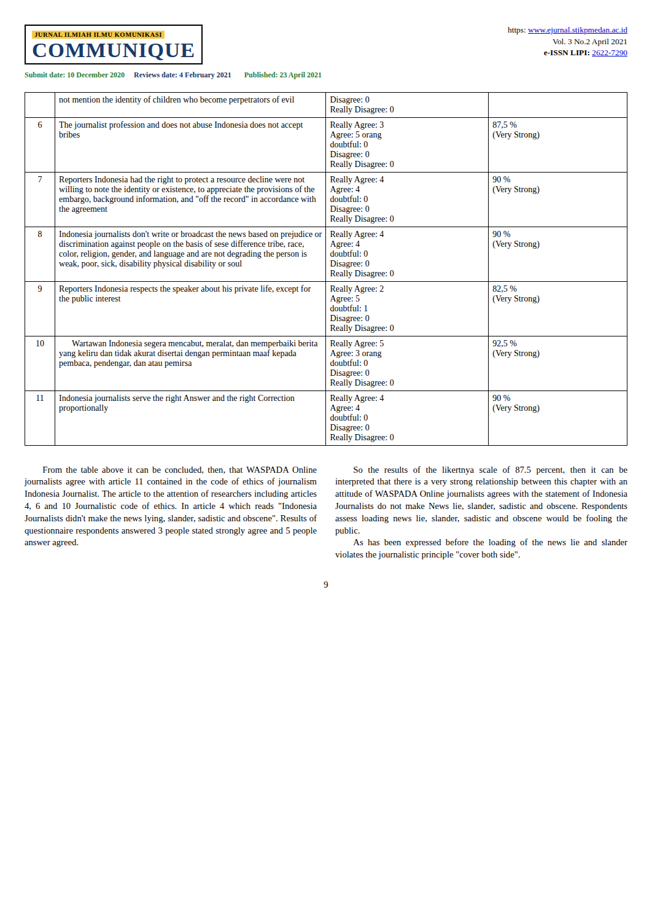JURNAL ILMIAH ILMU KOMUNIKASI
COMMUNIQUE
https: www.ejurnal.stikpmedan.ac.id
Vol. 3 No.2 April 2021
e-ISSN LIPI: 2622-7290
Submit date: 10 December 2020 Reviews date: 4 February 2021 Published: 23 April 2021
| | not mention the identity of children who become perpetrators of evil | Disagree: 0 Really Disagree: 0 | |
| 6 | The journalist profession and does not abuse Indonesia does not accept bribes | Really Agree: 3 Agree: 5 orang doubtful: 0 Disagree: 0 Really Disagree: 0 | 87,5 % (Very Strong) |
| 7 | Reporters Indonesia had the right to protect a resource decline were not willing to note the identity or existence, to appreciate the provisions of the embargo, background information, and "off the record" in accordance with the agreement | Really Agree: 4 Agree: 4 doubtful: 0 Disagree: 0 Really Disagree: 0 | 90 % (Very Strong) |
| 8 | Indonesia journalists don't write or broadcast the news based on prejudice or discrimination against people on the basis of sese difference tribe, race, color, religion, gender, and language and are not degrading the person is weak, poor, sick, disability physical disability or soul | Really Agree: 4 Agree: 4 doubtful: 0 Disagree: 0 Really Disagree: 0 | 90 % (Very Strong) |
| 9 | Reporters Indonesia respects the speaker about his private life, except for the public interest | Really Agree: 2 Agree: 5 doubtful: 1 Disagree: 0 Really Disagree: 0 | 82,5 % (Very Strong) |
| 10 | Wartawan Indonesia segera mencabut, meralat, dan memperbaiki berita yang keliru dan tidak akurat disertai dengan permintaan maaf kepada pembaca, pendengar, dan atau pemirsa | Really Agree: 5 Agree: 3 orang doubtful: 0 Disagree: 0 Really Disagree: 0 | 92,5 % (Very Strong) |
| 11 | Indonesia journalists serve the right Answer and the right Correction proportionally | Really Agree: 4 Agree: 4 doubtful: 0 Disagree: 0 Really Disagree: 0 | 90 % (Very Strong) |
From the table above it can be concluded, then, that WASPADA Online journalists agree with article 11 contained in the code of ethics of journalism Indonesia Journalist. The article to the attention of researchers including articles 4, 6 and 10 Journalistic code of ethics. In article 4 which reads "Indonesia Journalists didn't make the news lying, slander, sadistic and obscene". Results of questionnaire respondents answered 3 people stated strongly agree and 5 people answer agreed.
So the results of the likertnya scale of 87.5 percent, then it can be interpreted that there is a very strong relationship between this chapter with an attitude of WASPADA Online journalists agrees with the statement of Indonesia Journalists do not make News lie, slander, sadistic and obscene. Respondents assess loading news lie, slander, sadistic and obscene would be fooling the public.
As has been expressed before the loading of the news lie and slander violates the journalistic principle "cover both side".
9